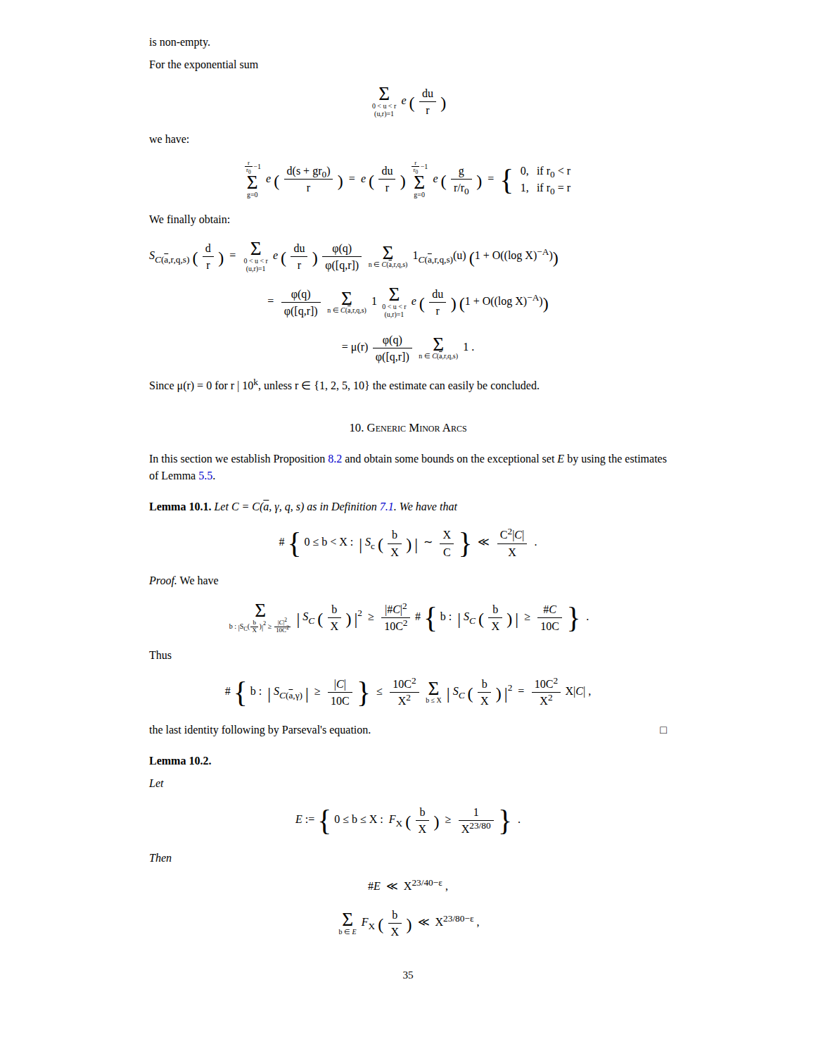is non-empty.
For the exponential sum
Σ 0 < u < r (u,r)=1 e ( du r )
we have:
rr0−1 Σ g=0 e ( d(s + gr0) r ) = e ( du r ) rr0−1 Σ g=0 e ( gr/r0 ) = {
| 0, | if r 0 < r |
| 1, | if r 0 = r |
We finally obtain:
SC(a,r,q,s) ( dr ) = Σ 0 < u < r (u,r)=1 e ( du r ) φ(q) φ([q,r]) Σ n ∈ C(a,r,q,s) 1C(a,r,q,s)(u) (1 + O((log X)−A))
= φ(q) φ([q,r]) Σ n ∈ C(a,r,q,s) 1 Σ 0 < u < r (u,r)=1 e ( du r ) (1 + O((log X)−A))
= μ(r) φ(q) φ([q,r]) Σ n ∈ C(a,r,q,s) 1 .
Since μ(r) = 0 for r | 10k, unless r ∈ {1, 2, 5, 10} the estimate can easily be concluded.
10. Generic Minor Arcs
In this section we establish Proposition 8.2 and obtain some bounds on the exceptional set E by using the estimates of Lemma 5.5.
Lemma 10.1. Let C = C(a, γ, q, s) as in Definition 7.1. We have that
# { 0 ≤ b < X : | Sc ( bX ) | ∼ XC } ≪ C2|C|X .
Proof. We have
Σ b : |SC(bX)|2 ≥ |C|210C2 | SC ( bX ) |2 ≥ |#C|210C2 # { b : | SC ( bX ) | ≥ #C 10C } .
Thus
# { b : | SC(a,γ) | ≥ |C|10C } ≤ 10C2 X2 Σ b ≤ X | SC ( bX ) |2 = 10C2 X2 X|C| ,
the last identity following by Parseval's equation. □
Lemma 10.2.
Let
E := { 0 ≤ b ≤ X : FX ( bX ) ≥ 1 X23/80 } .
Then
#E ≪ X23/40−ε ,
Σ b ∈ E FX ( bX ) ≪ X23/80−ε ,
35